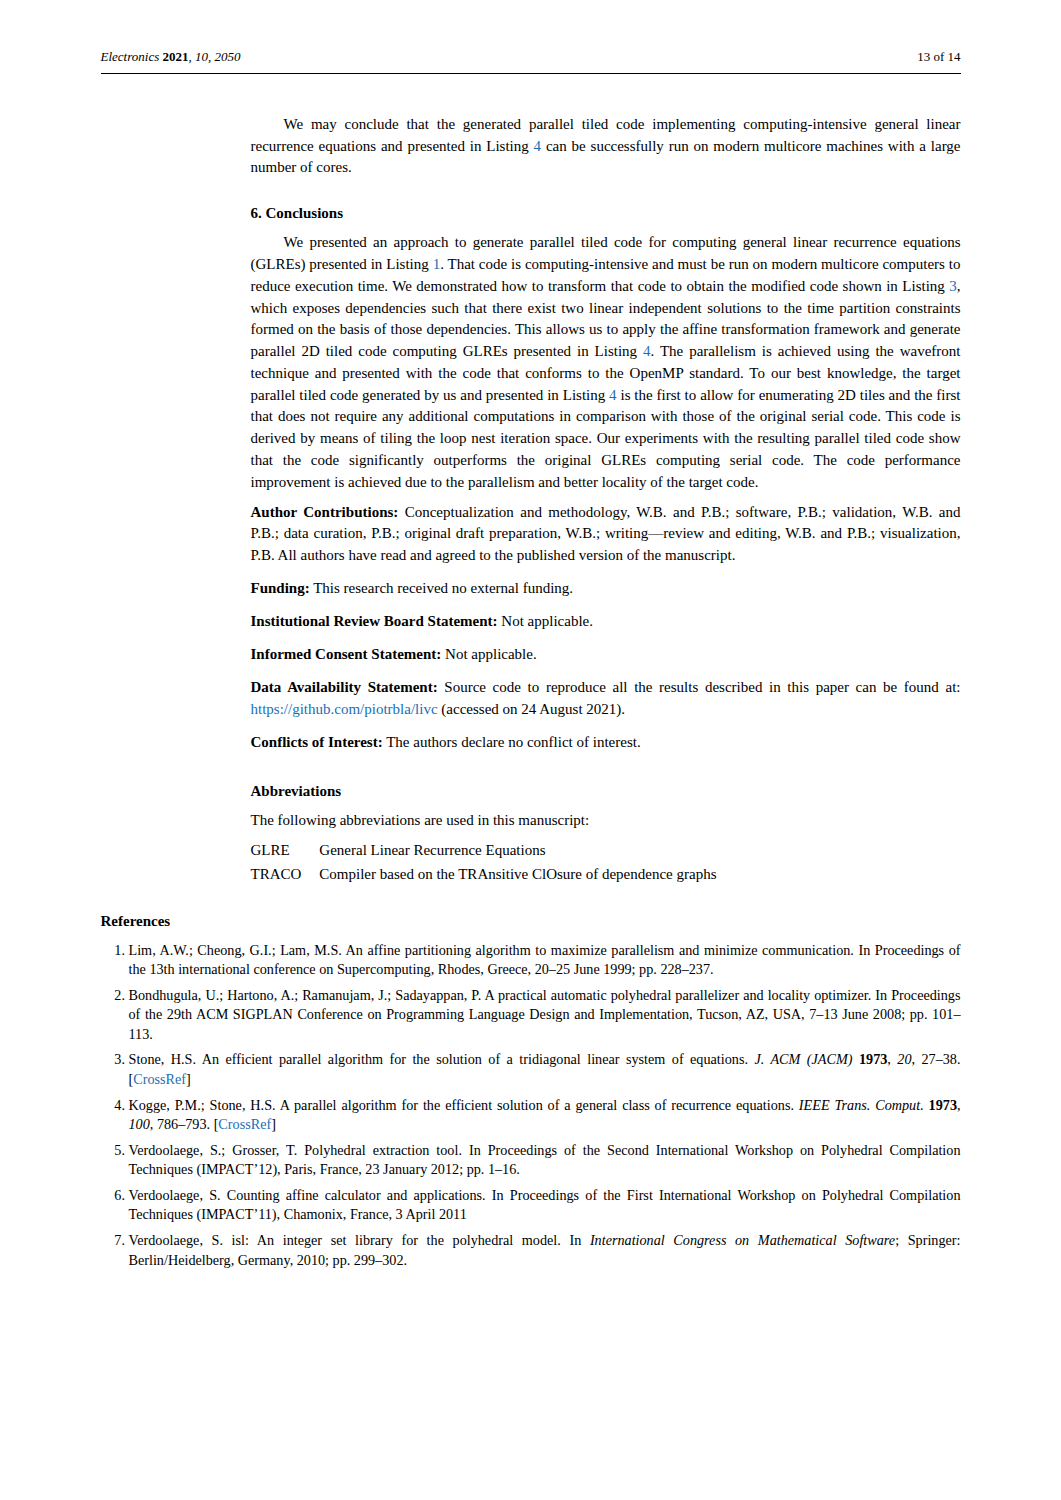Electronics 2021, 10, 2050
13 of 14
We may conclude that the generated parallel tiled code implementing computing-intensive general linear recurrence equations and presented in Listing 4 can be successfully run on modern multicore machines with a large number of cores.
6. Conclusions
We presented an approach to generate parallel tiled code for computing general linear recurrence equations (GLREs) presented in Listing 1. That code is computing-intensive and must be run on modern multicore computers to reduce execution time. We demonstrated how to transform that code to obtain the modified code shown in Listing 3, which exposes dependencies such that there exist two linear independent solutions to the time partition constraints formed on the basis of those dependencies. This allows us to apply the affine transformation framework and generate parallel 2D tiled code computing GLREs presented in Listing 4. The parallelism is achieved using the wavefront technique and presented with the code that conforms to the OpenMP standard. To our best knowledge, the target parallel tiled code generated by us and presented in Listing 4 is the first to allow for enumerating 2D tiles and the first that does not require any additional computations in comparison with those of the original serial code. This code is derived by means of tiling the loop nest iteration space. Our experiments with the resulting parallel tiled code show that the code significantly outperforms the original GLREs computing serial code. The code performance improvement is achieved due to the parallelism and better locality of the target code.
Author Contributions: Conceptualization and methodology, W.B. and P.B.; software, P.B.; validation, W.B. and P.B.; data curation, P.B.; original draft preparation, W.B.; writing—review and editing, W.B. and P.B.; visualization, P.B. All authors have read and agreed to the published version of the manuscript.
Funding: This research received no external funding.
Institutional Review Board Statement: Not applicable.
Informed Consent Statement: Not applicable.
Data Availability Statement: Source code to reproduce all the results described in this paper can be found at: https://github.com/piotrbla/livc (accessed on 24 August 2021).
Conflicts of Interest: The authors declare no conflict of interest.
Abbreviations
The following abbreviations are used in this manuscript:
| GLRE | General Linear Recurrence Equations |
| TRACO | Compiler based on the TRAnsitive ClOsure of dependence graphs |
References
Lim, A.W.; Cheong, G.I.; Lam, M.S. An affine partitioning algorithm to maximize parallelism and minimize communication. In Proceedings of the 13th international conference on Supercomputing, Rhodes, Greece, 20–25 June 1999; pp. 228–237.
Bondhugula, U.; Hartono, A.; Ramanujam, J.; Sadayappan, P. A practical automatic polyhedral parallelizer and locality optimizer. In Proceedings of the 29th ACM SIGPLAN Conference on Programming Language Design and Implementation, Tucson, AZ, USA, 7–13 June 2008; pp. 101–113.
Stone, H.S. An efficient parallel algorithm for the solution of a tridiagonal linear system of equations. J. ACM (JACM) 1973, 20, 27–38. [CrossRef]
Kogge, P.M.; Stone, H.S. A parallel algorithm for the efficient solution of a general class of recurrence equations. IEEE Trans. Comput. 1973, 100, 786–793. [CrossRef]
Verdoolaege, S.; Grosser, T. Polyhedral extraction tool. In Proceedings of the Second International Workshop on Polyhedral Compilation Techniques (IMPACT’12), Paris, France, 23 January 2012; pp. 1–16.
Verdoolaege, S. Counting affine calculator and applications. In Proceedings of the First International Workshop on Polyhedral Compilation Techniques (IMPACT’11), Chamonix, France, 3 April 2011
Verdoolaege, S. isl: An integer set library for the polyhedral model. In International Congress on Mathematical Software; Springer: Berlin/Heidelberg, Germany, 2010; pp. 299–302.